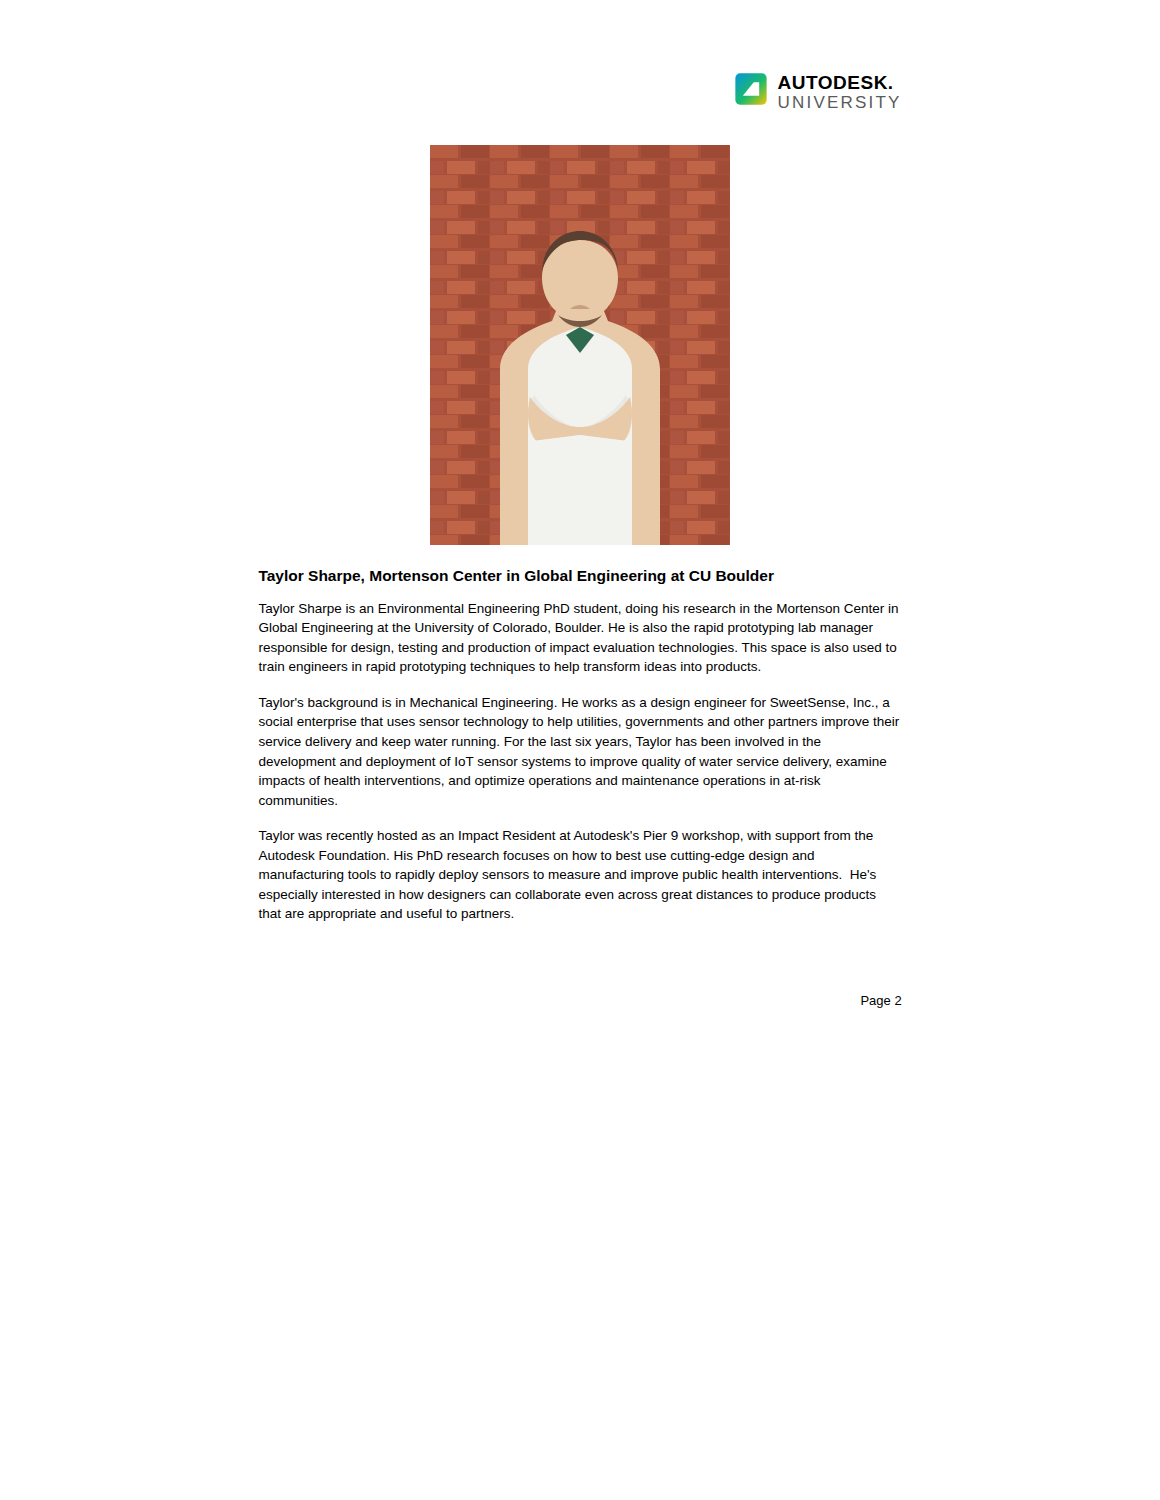AUTODESK. UNIVERSITY
Taylor Sharpe, Mortenson Center in Global Engineering at CU Boulder
Taylor Sharpe is an Environmental Engineering PhD student, doing his research in the Mortenson Center in Global Engineering at the University of Colorado, Boulder. He is also the rapid prototyping lab manager responsible for design, testing and production of impact evaluation technologies. This space is also used to train engineers in rapid prototyping techniques to help transform ideas into products.
Taylor's background is in Mechanical Engineering. He works as a design engineer for SweetSense, Inc., a social enterprise that uses sensor technology to help utilities, governments and other partners improve their service delivery and keep water running. For the last six years, Taylor has been involved in the development and deployment of IoT sensor systems to improve quality of water service delivery, examine impacts of health interventions, and optimize operations and maintenance operations in at-risk communities.
Taylor was recently hosted as an Impact Resident at Autodesk's Pier 9 workshop, with support from the Autodesk Foundation. His PhD research focuses on how to best use cutting-edge design and manufacturing tools to rapidly deploy sensors to measure and improve public health interventions. He's especially interested in how designers can collaborate even across great distances to produce products that are appropriate and useful to partners.
Page 2